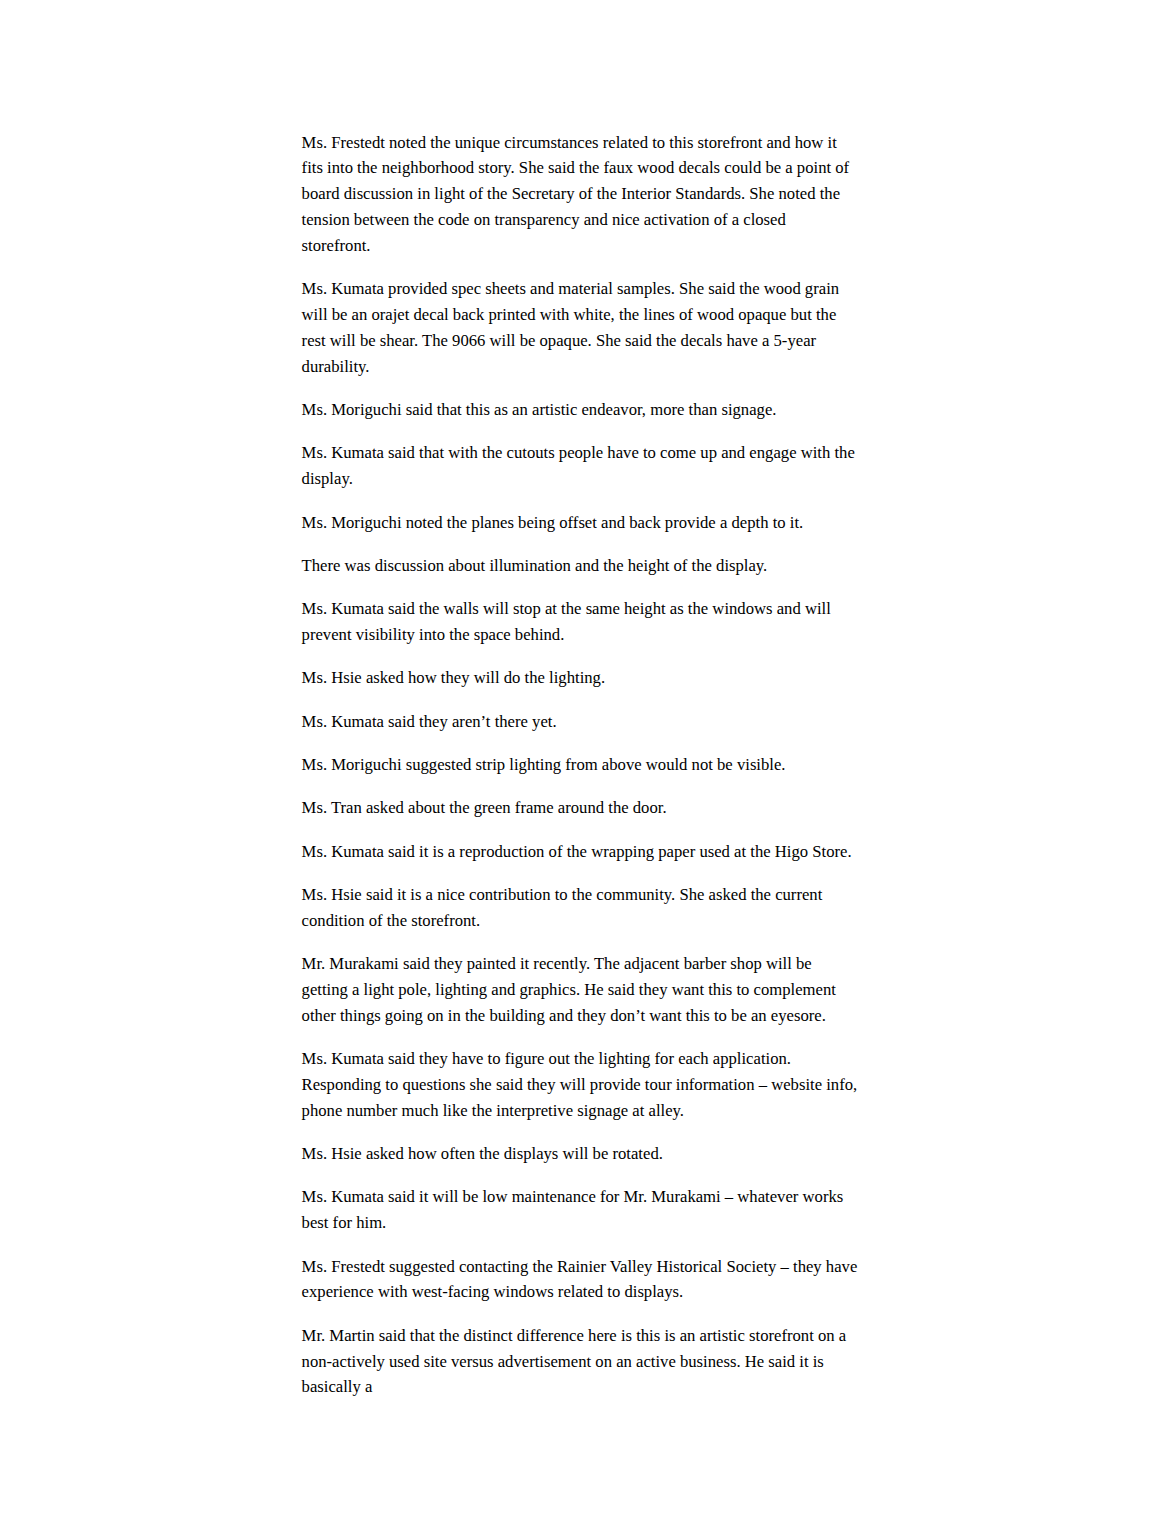Ms. Frestedt noted the unique circumstances related to this storefront and how it fits into the neighborhood story. She said the faux wood decals could be a point of board discussion in light of the Secretary of the Interior Standards. She noted the tension between the code on transparency and nice activation of a closed storefront.
Ms. Kumata provided spec sheets and material samples. She said the wood grain will be an orajet decal back printed with white, the lines of wood opaque but the rest will be shear. The 9066 will be opaque. She said the decals have a 5-year durability.
Ms. Moriguchi said that this as an artistic endeavor, more than signage.
Ms. Kumata said that with the cutouts people have to come up and engage with the display.
Ms. Moriguchi noted the planes being offset and back provide a depth to it.
There was discussion about illumination and the height of the display.
Ms. Kumata said the walls will stop at the same height as the windows and will prevent visibility into the space behind.
Ms. Hsie asked how they will do the lighting.
Ms. Kumata said they aren’t there yet.
Ms. Moriguchi suggested strip lighting from above would not be visible.
Ms. Tran asked about the green frame around the door.
Ms. Kumata said it is a reproduction of the wrapping paper used at the Higo Store.
Ms. Hsie said it is a nice contribution to the community. She asked the current condition of the storefront.
Mr. Murakami said they painted it recently. The adjacent barber shop will be getting a light pole, lighting and graphics. He said they want this to complement other things going on in the building and they don’t want this to be an eyesore.
Ms. Kumata said they have to figure out the lighting for each application. Responding to questions she said they will provide tour information – website info, phone number much like the interpretive signage at alley.
Ms. Hsie asked how often the displays will be rotated.
Ms. Kumata said it will be low maintenance for Mr. Murakami – whatever works best for him.
Ms. Frestedt suggested contacting the Rainier Valley Historical Society – they have experience with west-facing windows related to displays.
Mr. Martin said that the distinct difference here is this is an artistic storefront on a non-actively used site versus advertisement on an active business. He said it is basically a